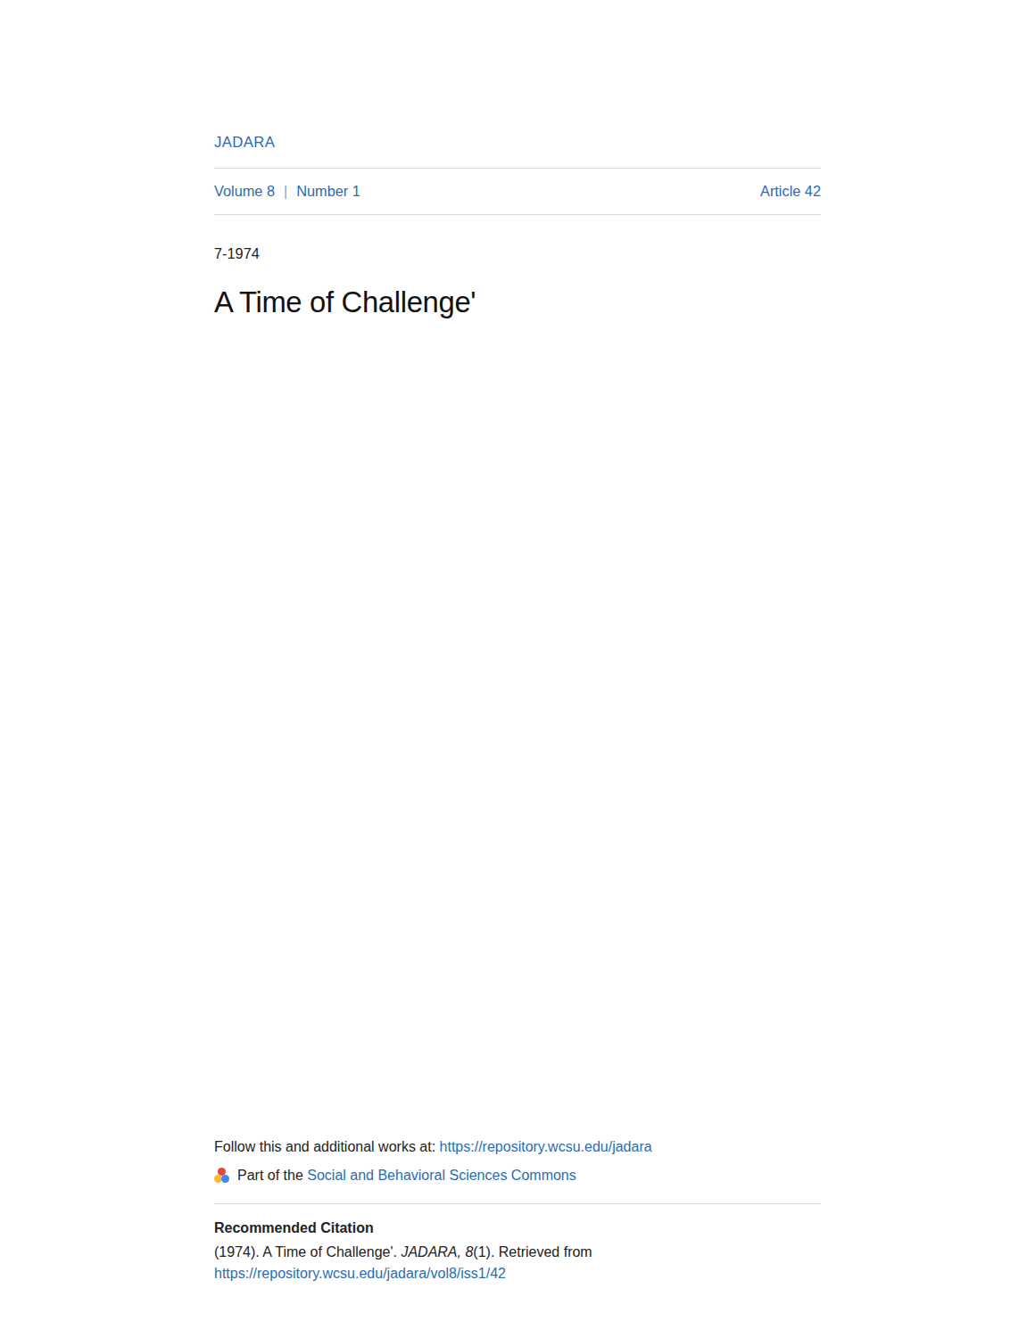JADARA
Volume 8|Number 1 Article 42
7-1974
A Time of Challenge'
Follow this and additional works at: https://repository.wcsu.edu/jadara
Part of the Social and Behavioral Sciences Commons
Recommended Citation
(1974). A Time of Challenge'. JADARA, 8(1). Retrieved from https://repository.wcsu.edu/jadara/vol8/iss1/42